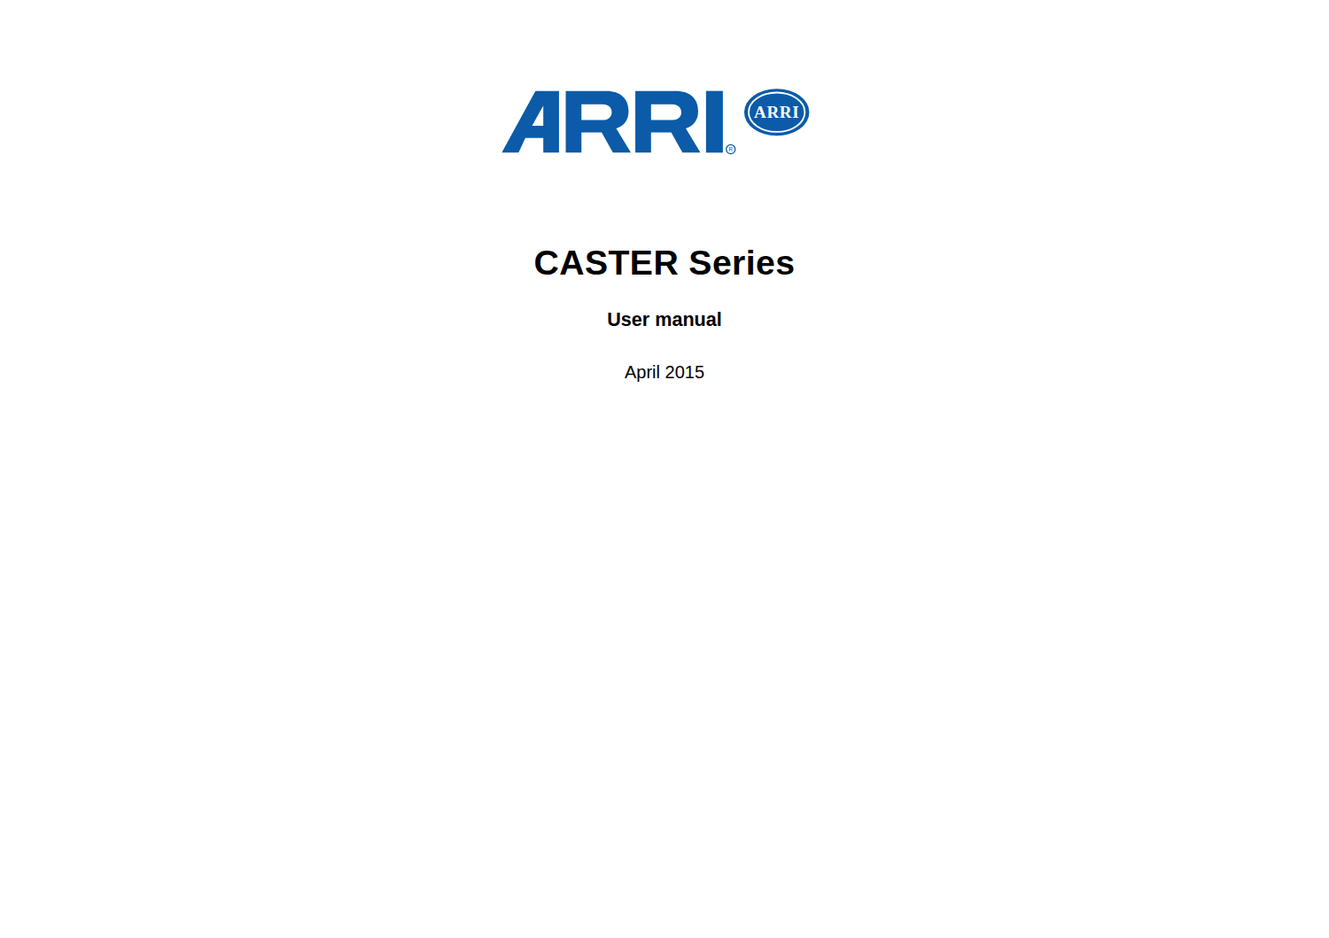ARRI R ARRI
CASTER Series
User manual
April 2015